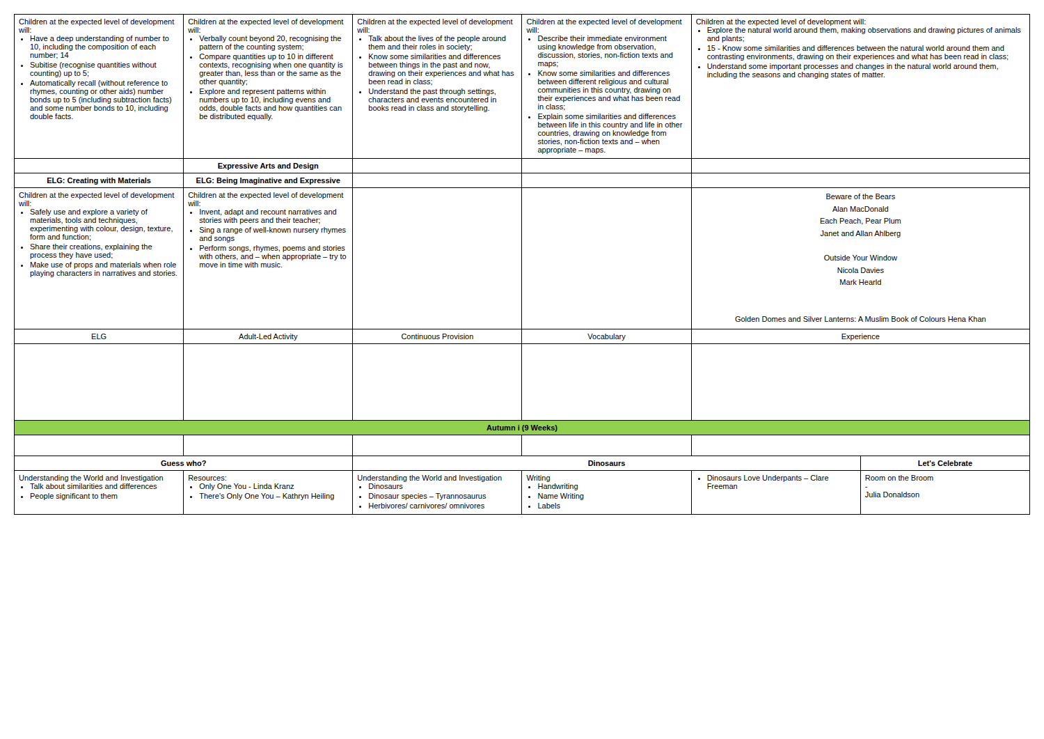| Children at the expected level of development will: Have a deep understanding of number to 10, including the composition of each number; 14 Subitise (recognise quantities without counting) up to 5; Automatically recall (without reference to rhymes, counting or other aids) number bonds up to 5 (including subtraction facts) and some number bonds to 10, including double facts. | Children at the expected level of development will: Verbally count beyond 20, recognising the pattern of the counting system; Compare quantities up to 10 in different contexts, recognising when one quantity is greater than, less than or the same as the other quantity; Explore and represent patterns within numbers up to 10, including evens and odds, double facts and how quantities can be distributed equally. | Children at the expected level of development will: Talk about the lives of the people around them and their roles in society; Know some similarities and differences between things in the past and now, drawing on their experiences and what has been read in class; Understand the past through settings, characters and events encountered in books read in class and storytelling. | Children at the expected level of development will: Describe their immediate environment using knowledge from observation, discussion, stories, non-fiction texts and maps; Know some similarities and differences between different religious and cultural communities in this country, drawing on their experiences and what has been read in class; Explain some similarities and differences between life in this country and life in other countries, drawing on knowledge from stories, non-fiction texts and – when appropriate – maps. | Children at the expected level of development will: Explore the natural world around them, making observations and drawing pictures of animals and plants; 15 - Know some similarities and differences between the natural world around them and contrasting environments, drawing on their experiences and what has been read in class; Understand some important processes and changes in the natural world around them, including the seasons and changing states of matter. |
| | Expressive Arts and Design | | | |
| ELG: Creating with Materials | ELG: Being Imaginative and Expressive | | | |
| Children at the expected level of development will: Safely use and explore a variety of materials, tools and techniques, experimenting with colour, design, texture, form and function; Share their creations, explaining the process they have used; Make use of props and materials when role playing characters in narratives and stories. | Children at the expected level of development will: Invent, adapt and recount narratives and stories with peers and their teacher; Sing a range of well-known nursery rhymes and songs Perform songs, rhymes, poems and stories with others, and – when appropriate – try to move in time with music. | | | Beware of the Bears Alan MacDonald Each Peach, Pear Plum Janet and Allan Ahlberg Outside Your Window Nicola Davies Mark Hearld Golden Domes and Silver Lanterns: A Muslim Book of Colours Hena Khan |
| ELG | Adult-Led Activity | Continuous Provision | Vocabulary | Experience |
| Autumn i (9 Weeks) |
| Guess who? | Dinosaurs | Let's Celebrate |
| Understanding the World and Investigation Talk about similarities and differences People significant to them | Resources: Only One You - Linda Kranz There's Only One You – Kathryn Heiling | Understanding the World and Investigation Dinosaurs Dinosaur species – Tyrannosaurus Herbivores/ carnivores/ omnivores | Writing Handwriting Name Writing Labels | Dinosaurs Love Underpants – Clare Freeman | Room on the Broom - Julia Donaldson |